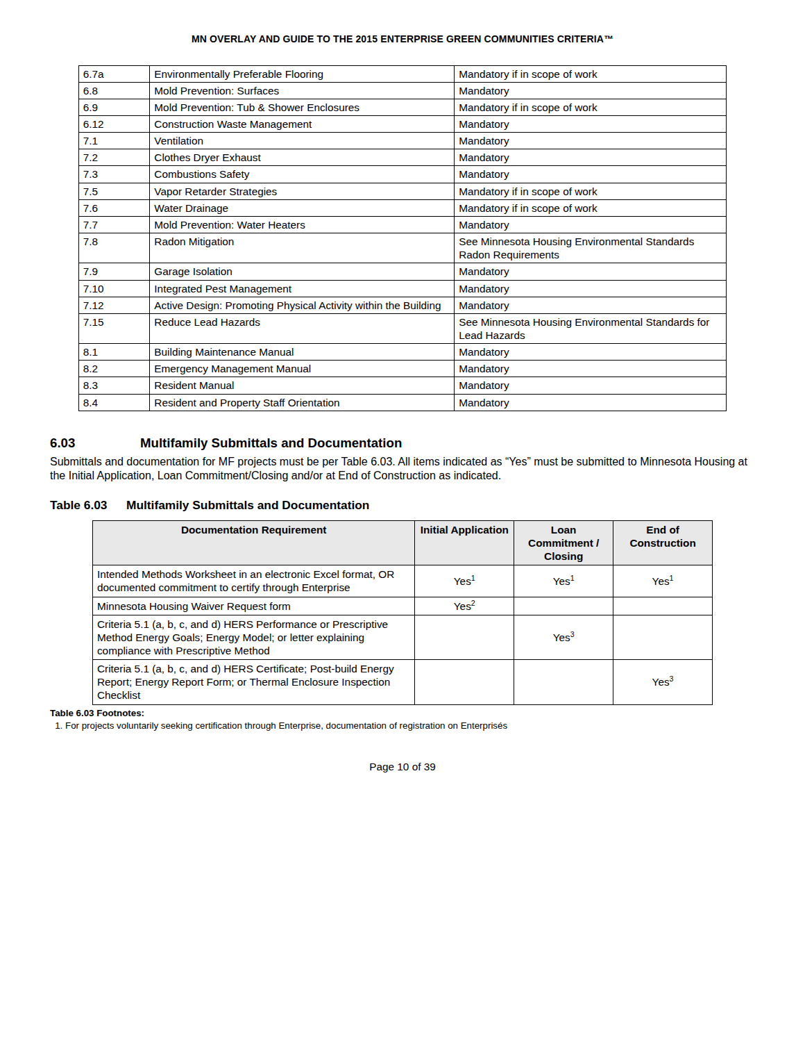MN OVERLAY AND GUIDE TO THE 2015 ENTERPRISE GREEN COMMUNITIES CRITERIA™
| 6.7a | Environmentally Preferable Flooring | Mandatory if in scope of work |
| 6.8 | Mold Prevention: Surfaces | Mandatory |
| 6.9 | Mold Prevention: Tub & Shower Enclosures | Mandatory if in scope of work |
| 6.12 | Construction Waste Management | Mandatory |
| 7.1 | Ventilation | Mandatory |
| 7.2 | Clothes Dryer Exhaust | Mandatory |
| 7.3 | Combustions Safety | Mandatory |
| 7.5 | Vapor Retarder Strategies | Mandatory if in scope of work |
| 7.6 | Water Drainage | Mandatory if in scope of work |
| 7.7 | Mold Prevention: Water Heaters | Mandatory |
| 7.8 | Radon Mitigation | See Minnesota Housing Environmental Standards Radon Requirements |
| 7.9 | Garage Isolation | Mandatory |
| 7.10 | Integrated Pest Management | Mandatory |
| 7.12 | Active Design: Promoting Physical Activity within the Building | Mandatory |
| 7.15 | Reduce Lead Hazards | See Minnesota Housing Environmental Standards for Lead Hazards |
| 8.1 | Building Maintenance Manual | Mandatory |
| 8.2 | Emergency Management Manual | Mandatory |
| 8.3 | Resident Manual | Mandatory |
| 8.4 | Resident and Property Staff Orientation | Mandatory |
6.03 Multifamily Submittals and Documentation
Submittals and documentation for MF projects must be per Table 6.03. All items indicated as “Yes” must be submitted to Minnesota Housing at the Initial Application, Loan Commitment/Closing and/or at End of Construction as indicated.
Table 6.03 Multifamily Submittals and Documentation
| Documentation Requirement | Initial Application | Loan Commitment / Closing | End of Construction |
| --- | --- | --- | --- |
| Intended Methods Worksheet in an electronic Excel format, OR documented commitment to certify through Enterprise | Yes 1 | Yes 1 | Yes 1 |
| Minnesota Housing Waiver Request form | Yes 2 | | |
| Criteria 5.1 (a, b, c, and d) HERS Performance or Prescriptive Method Energy Goals; Energy Model; or letter explaining compliance with Prescriptive Method | | Yes 3 | |
| Criteria 5.1 (a, b, c, and d) HERS Certificate; Post-build Energy Report; Energy Report Form; or Thermal Enclosure Inspection Checklist | | | Yes 3 |
Table 6.03 Footnotes:
For projects voluntarily seeking certification through Enterprise, documentation of registration on Enterprisés
Page 10 of 39